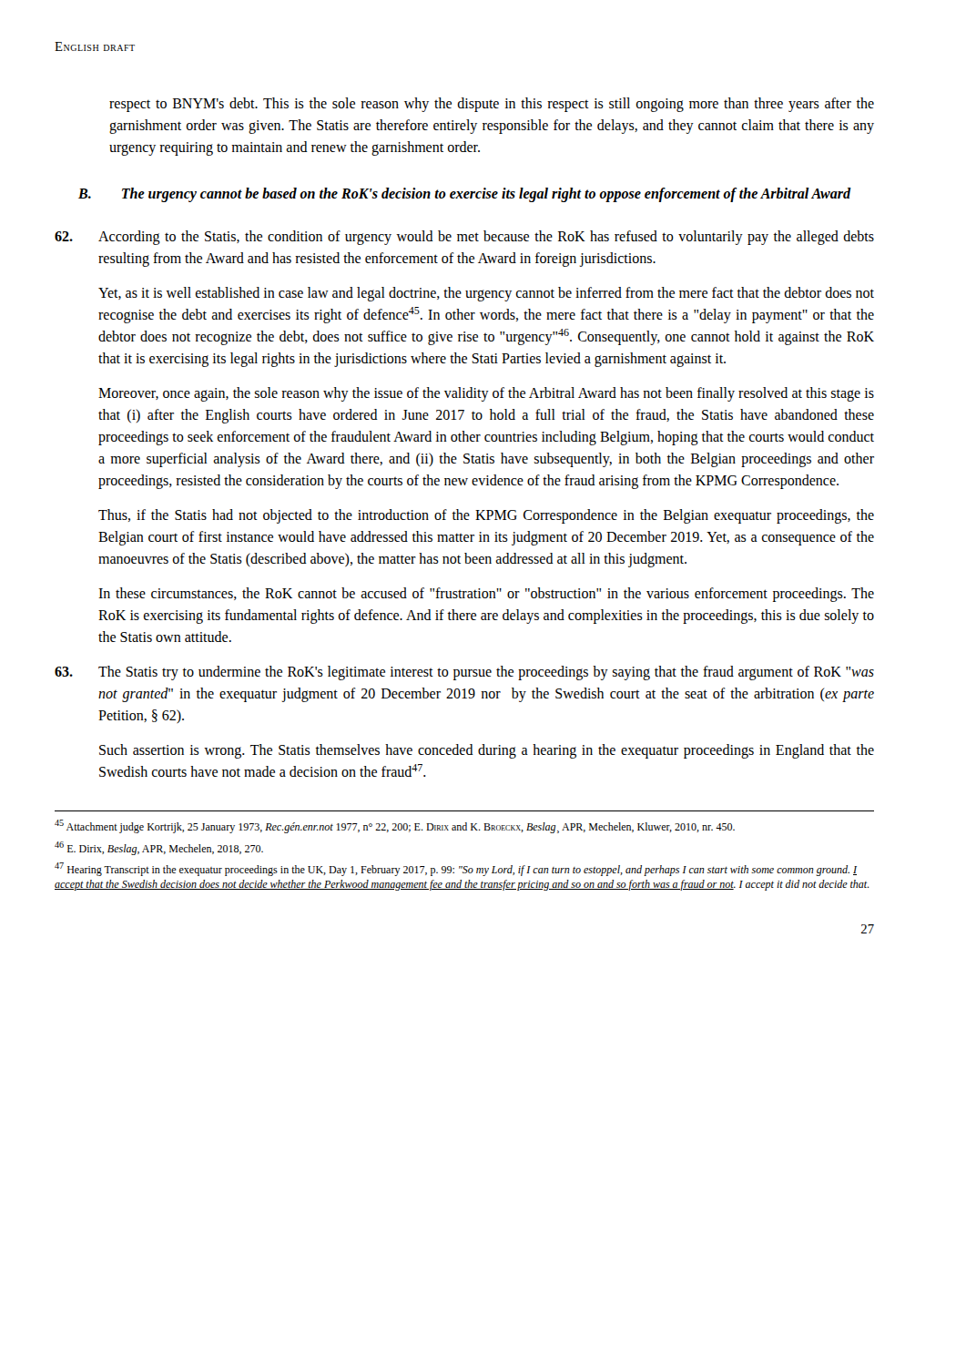English draft
respect to BNYM's debt. This is the sole reason why the dispute in this respect is still ongoing more than three years after the garnishment order was given. The Statis are therefore entirely responsible for the delays, and they cannot claim that there is any urgency requiring to maintain and renew the garnishment order.
B.  The urgency cannot be based on the RoK's decision to exercise its legal right to oppose enforcement of the Arbitral Award
62.
According to the Statis, the condition of urgency would be met because the RoK has refused to voluntarily pay the alleged debts resulting from the Award and has resisted the enforcement of the Award in foreign jurisdictions.
Yet, as it is well established in case law and legal doctrine, the urgency cannot be inferred from the mere fact that the debtor does not recognise the debt and exercises its right of defence45. In other words, the mere fact that there is a "delay in payment" or that the debtor does not recognize the debt, does not suffice to give rise to "urgency"46. Consequently, one cannot hold it against the RoK that it is exercising its legal rights in the jurisdictions where the Stati Parties levied a garnishment against it.
Moreover, once again, the sole reason why the issue of the validity of the Arbitral Award has not been finally resolved at this stage is that (i) after the English courts have ordered in June 2017 to hold a full trial of the fraud, the Statis have abandoned these proceedings to seek enforcement of the fraudulent Award in other countries including Belgium, hoping that the courts would conduct a more superficial analysis of the Award there, and (ii) the Statis have subsequently, in both the Belgian proceedings and other proceedings, resisted the consideration by the courts of the new evidence of the fraud arising from the KPMG Correspondence.
Thus, if the Statis had not objected to the introduction of the KPMG Correspondence in the Belgian exequatur proceedings, the Belgian court of first instance would have addressed this matter in its judgment of 20 December 2019. Yet, as a consequence of the manoeuvres of the Statis (described above), the matter has not been addressed at all in this judgment.
In these circumstances, the RoK cannot be accused of "frustration" or "obstruction" in the various enforcement proceedings. The RoK is exercising its fundamental rights of defence. And if there are delays and complexities in the proceedings, this is due solely to the Statis own attitude.
63.
The Statis try to undermine the RoK's legitimate interest to pursue the proceedings by saying that the fraud argument of RoK "was not granted" in the exequatur judgment of 20 December 2019 nor by the Swedish court at the seat of the arbitration (ex parte Petition, § 62).
Such assertion is wrong. The Statis themselves have conceded during a hearing in the exequatur proceedings in England that the Swedish courts have not made a decision on the fraud47.
45 Attachment judge Kortrijk, 25 January 1973, Rec.gén.enr.not 1977, n° 22, 200; E. Dirix and K. Broeckx, Beslag¸ APR, Mechelen, Kluwer, 2010, nr. 450.
46 E. Dirix, Beslag, APR, Mechelen, 2018, 270.
47 Hearing Transcript in the exequatur proceedings in the UK, Day 1, February 2017, p. 99: "So my Lord, if I can turn to estoppel, and perhaps I can start with some common ground. I accept that the Swedish decision does not decide whether the Perkwood management fee and the transfer pricing and so on and so forth was a fraud or not. I accept it did not decide that.
27